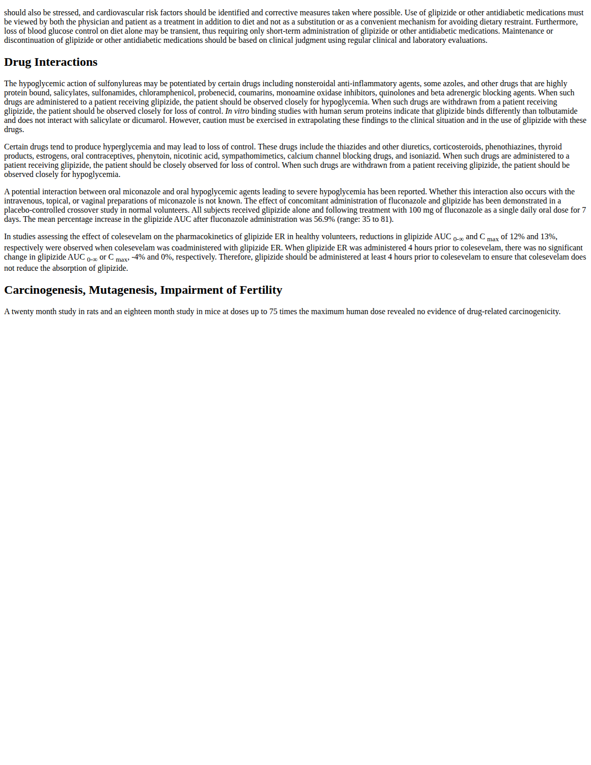should also be stressed, and cardiovascular risk factors should be identified and corrective measures taken where possible. Use of glipizide or other antidiabetic medications must be viewed by both the physician and patient as a treatment in addition to diet and not as a substitution or as a convenient mechanism for avoiding dietary restraint. Furthermore, loss of blood glucose control on diet alone may be transient, thus requiring only short-term administration of glipizide or other antidiabetic medications. Maintenance or discontinuation of glipizide or other antidiabetic medications should be based on clinical judgment using regular clinical and laboratory evaluations.
Drug Interactions
The hypoglycemic action of sulfonylureas may be potentiated by certain drugs including nonsteroidal anti-inflammatory agents, some azoles, and other drugs that are highly protein bound, salicylates, sulfonamides, chloramphenicol, probenecid, coumarins, monoamine oxidase inhibitors, quinolones and beta adrenergic blocking agents. When such drugs are administered to a patient receiving glipizide, the patient should be observed closely for hypoglycemia. When such drugs are withdrawn from a patient receiving glipizide, the patient should be observed closely for loss of control. In vitro binding studies with human serum proteins indicate that glipizide binds differently than tolbutamide and does not interact with salicylate or dicumarol. However, caution must be exercised in extrapolating these findings to the clinical situation and in the use of glipizide with these drugs.
Certain drugs tend to produce hyperglycemia and may lead to loss of control. These drugs include the thiazides and other diuretics, corticosteroids, phenothiazines, thyroid products, estrogens, oral contraceptives, phenytoin, nicotinic acid, sympathomimetics, calcium channel blocking drugs, and isoniazid. When such drugs are administered to a patient receiving glipizide, the patient should be closely observed for loss of control. When such drugs are withdrawn from a patient receiving glipizide, the patient should be observed closely for hypoglycemia.
A potential interaction between oral miconazole and oral hypoglycemic agents leading to severe hypoglycemia has been reported. Whether this interaction also occurs with the intravenous, topical, or vaginal preparations of miconazole is not known. The effect of concomitant administration of fluconazole and glipizide has been demonstrated in a placebo-controlled crossover study in normal volunteers. All subjects received glipizide alone and following treatment with 100 mg of fluconazole as a single daily oral dose for 7 days. The mean percentage increase in the glipizide AUC after fluconazole administration was 56.9% (range: 35 to 81).
In studies assessing the effect of colesevelam on the pharmacokinetics of glipizide ER in healthy volunteers, reductions in glipizide AUC 0-∞ and C max of 12% and 13%, respectively were observed when colesevelam was coadministered with glipizide ER. When glipizide ER was administered 4 hours prior to colesevelam, there was no significant change in glipizide AUC 0-∞ or C max, -4% and 0%, respectively. Therefore, glipizide should be administered at least 4 hours prior to colesevelam to ensure that colesevelam does not reduce the absorption of glipizide.
Carcinogenesis, Mutagenesis, Impairment of Fertility
A twenty month study in rats and an eighteen month study in mice at doses up to 75 times the maximum human dose revealed no evidence of drug-related carcinogenicity.